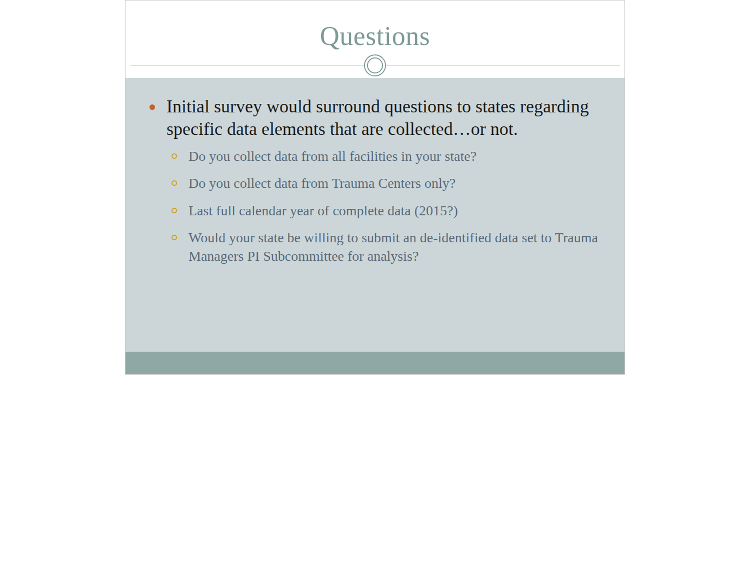Questions
Initial survey would surround questions to states regarding specific data elements that are collected…or not.
Do you collect data from all facilities in your state?
Do you collect data from Trauma Centers only?
Last full calendar year of complete data (2015?)
Would your state be willing to submit an de-identified data set to Trauma Managers PI Subcommittee for analysis?